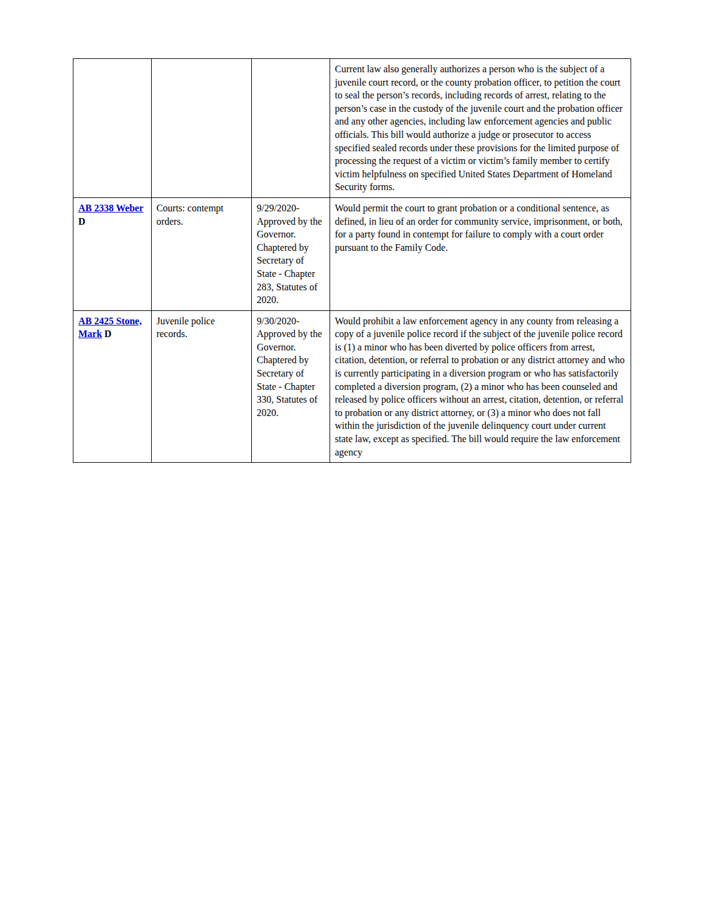| | | | Current law also generally authorizes a person who is the subject of a juvenile court record, or the county probation officer, to petition the court to seal the person’s records, including records of arrest, relating to the person’s case in the custody of the juvenile court and the probation officer and any other agencies, including law enforcement agencies and public officials. This bill would authorize a judge or prosecutor to access specified sealed records under these provisions for the limited purpose of processing the request of a victim or victim’s family member to certify victim helpfulness on specified United States Department of Homeland Security forms. |
| AB 2338 Weber D | Courts: contempt orders. | 9/29/2020-Approved by the Governor. Chaptered by Secretary of State - Chapter 283, Statutes of 2020. | Would permit the court to grant probation or a conditional sentence, as defined, in lieu of an order for community service, imprisonment, or both, for a party found in contempt for failure to comply with a court order pursuant to the Family Code. |
| AB 2425 Stone, Mark D | Juvenile police records. | 9/30/2020-Approved by the Governor. Chaptered by Secretary of State - Chapter 330, Statutes of 2020. | Would prohibit a law enforcement agency in any county from releasing a copy of a juvenile police record if the subject of the juvenile police record is (1) a minor who has been diverted by police officers from arrest, citation, detention, or referral to probation or any district attorney and who is currently participating in a diversion program or who has satisfactorily completed a diversion program, (2) a minor who has been counseled and released by police officers without an arrest, citation, detention, or referral to probation or any district attorney, or (3) a minor who does not fall within the jurisdiction of the juvenile delinquency court under current state law, except as specified. The bill would require the law enforcement agency |